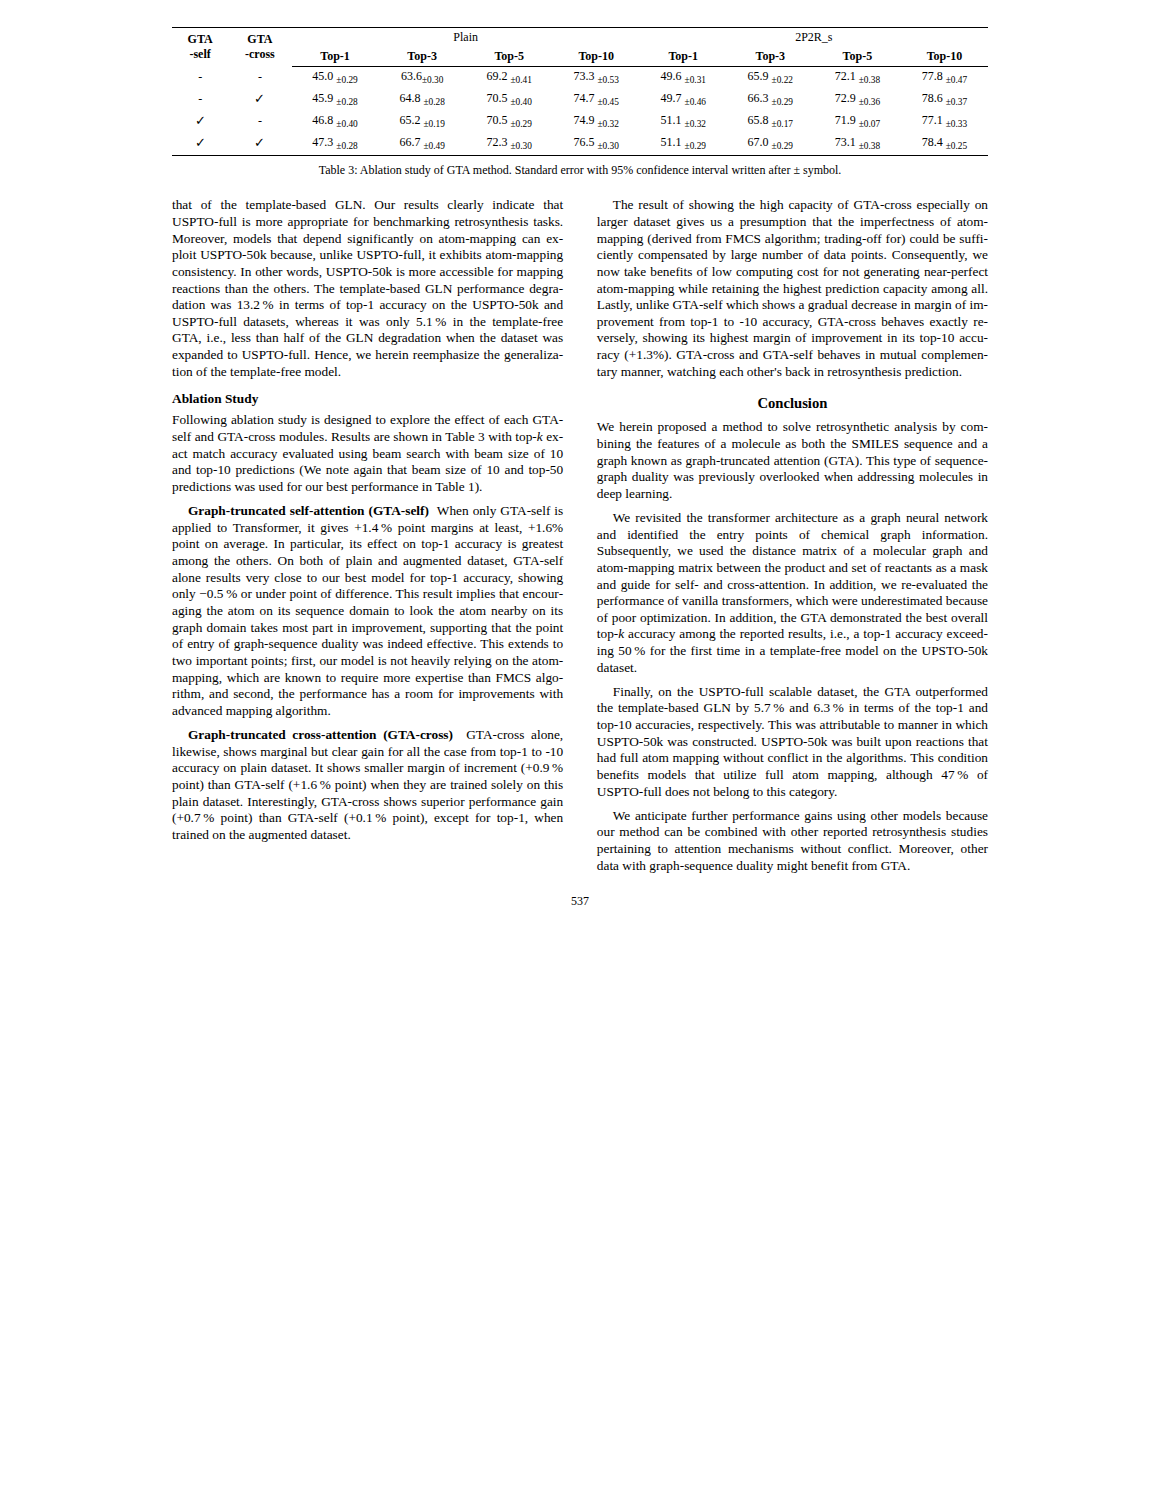Table 3: Ablation study of GTA method. Standard error with 95% confidence interval written after ± symbol.
| GTA -self | GTA -cross | Plain | 2P2R_s |
| --- | --- | --- | --- |
| Top-1 | Top-3 | Top-5 | Top-10 | Top-1 | Top-3 | Top-5 | Top-10 |
| - | - | 45.0 ±0.29 | 63.6 ±0.30 | 69.2 ±0.41 | 73.3 ±0.53 | 49.6 ±0.31 | 65.9 ±0.22 | 72.1 ±0.38 | 77.8 ±0.47 |
| - | ✓ | 45.9 ±0.28 | 64.8 ±0.28 | 70.5 ±0.40 | 74.7 ±0.45 | 49.7 ±0.46 | 66.3 ±0.29 | 72.9 ±0.36 | 78.6 ±0.37 |
| ✓ | - | 46.8 ±0.40 | 65.2 ±0.19 | 70.5 ±0.29 | 74.9 ±0.32 | 51.1 ±0.32 | 65.8 ±0.17 | 71.9 ±0.07 | 77.1 ±0.33 |
| ✓ | ✓ | 47.3 ±0.28 | 66.7 ±0.49 | 72.3 ±0.30 | 76.5 ±0.30 | 51.1 ±0.29 | 67.0 ±0.29 | 73.1 ±0.38 | 78.4 ±0.25 |
that of the template-based GLN. Our results clearly indicate that USPTO-full is more appropriate for benchmarking retrosynthesis tasks. Moreover, models that depend significantly on atom-mapping can exploit USPTO-50k because, unlike USPTO-full, it exhibits atom-mapping consistency. In other words, USPTO-50k is more accessible for mapping reactions than the others. The template-based GLN performance degradation was 13.2 % in terms of top-1 accuracy on the USPTO-50k and USPTO-full datasets, whereas it was only 5.1 % in the template-free GTA, i.e., less than half of the GLN degradation when the dataset was expanded to USPTO-full. Hence, we herein reemphasize the generalization of the template-free model.
Ablation Study
Following ablation study is designed to explore the effect of each GTA-self and GTA-cross modules. Results are shown in Table 3 with top-k exact match accuracy evaluated using beam search with beam size of 10 and top-10 predictions (We note again that beam size of 10 and top-50 predictions was used for our best performance in Table 1).
Graph-truncated self-attention (GTA-self) When only GTA-self is applied to Transformer, it gives +1.4 % point margins at least, +1.6% point on average. In particular, its effect on top-1 accuracy is greatest among the others. On both of plain and augmented dataset, GTA-self alone results very close to our best model for top-1 accuracy, showing only −0.5 % or under point of difference. This result implies that encouraging the atom on its sequence domain to look the atom nearby on its graph domain takes most part in improvement, supporting that the point of entry of graph-sequence duality was indeed effective. This extends to two important points; first, our model is not heavily relying on the atom-mapping, which are known to require more expertise than FMCS algorithm, and second, the performance has a room for improvements with advanced mapping algorithm.
Graph-truncated cross-attention (GTA-cross) GTA-cross alone, likewise, shows marginal but clear gain for all the case from top-1 to -10 accuracy on plain dataset. It shows smaller margin of increment (+0.9 % point) than GTA-self (+1.6 % point) when they are trained solely on this plain dataset. Interestingly, GTA-cross shows superior performance gain (+0.7 % point) than GTA-self (+0.1 % point), except for top-1, when trained on the augmented dataset.
The result of showing the high capacity of GTA-cross especially on larger dataset gives us a presumption that the imperfectness of atom-mapping (derived from FMCS algorithm; trading-off for) could be sufficiently compensated by large number of data points. Consequently, we now take benefits of low computing cost for not generating near-perfect atom-mapping while retaining the highest prediction capacity among all. Lastly, unlike GTA-self which shows a gradual decrease in margin of improvement from top-1 to -10 accuracy, GTA-cross behaves exactly reversely, showing its highest margin of improvement in its top-10 accuracy (+1.3%). GTA-cross and GTA-self behaves in mutual complementary manner, watching each other's back in retrosynthesis prediction.
Conclusion
We herein proposed a method to solve retrosynthetic analysis by combining the features of a molecule as both the SMILES sequence and a graph known as graph-truncated attention (GTA). This type of sequence-graph duality was previously overlooked when addressing molecules in deep learning.
We revisited the transformer architecture as a graph neural network and identified the entry points of chemical graph information. Subsequently, we used the distance matrix of a molecular graph and atom-mapping matrix between the product and set of reactants as a mask and guide for self- and cross-attention. In addition, we re-evaluated the performance of vanilla transformers, which were underestimated because of poor optimization. In addition, the GTA demonstrated the best overall top-k accuracy among the reported results, i.e., a top-1 accuracy exceeding 50 % for the first time in a template-free model on the UPSTO-50k dataset.
Finally, on the USPTO-full scalable dataset, the GTA outperformed the template-based GLN by 5.7 % and 6.3 % in terms of the top-1 and top-10 accuracies, respectively. This was attributable to manner in which USPTO-50k was constructed. USPTO-50k was built upon reactions that had full atom mapping without conflict in the algorithms. This condition benefits models that utilize full atom mapping, although 47 % of USPTO-full does not belong to this category.
We anticipate further performance gains using other models because our method can be combined with other reported retrosynthesis studies pertaining to attention mechanisms without conflict. Moreover, other data with graph-sequence duality might benefit from GTA.
537